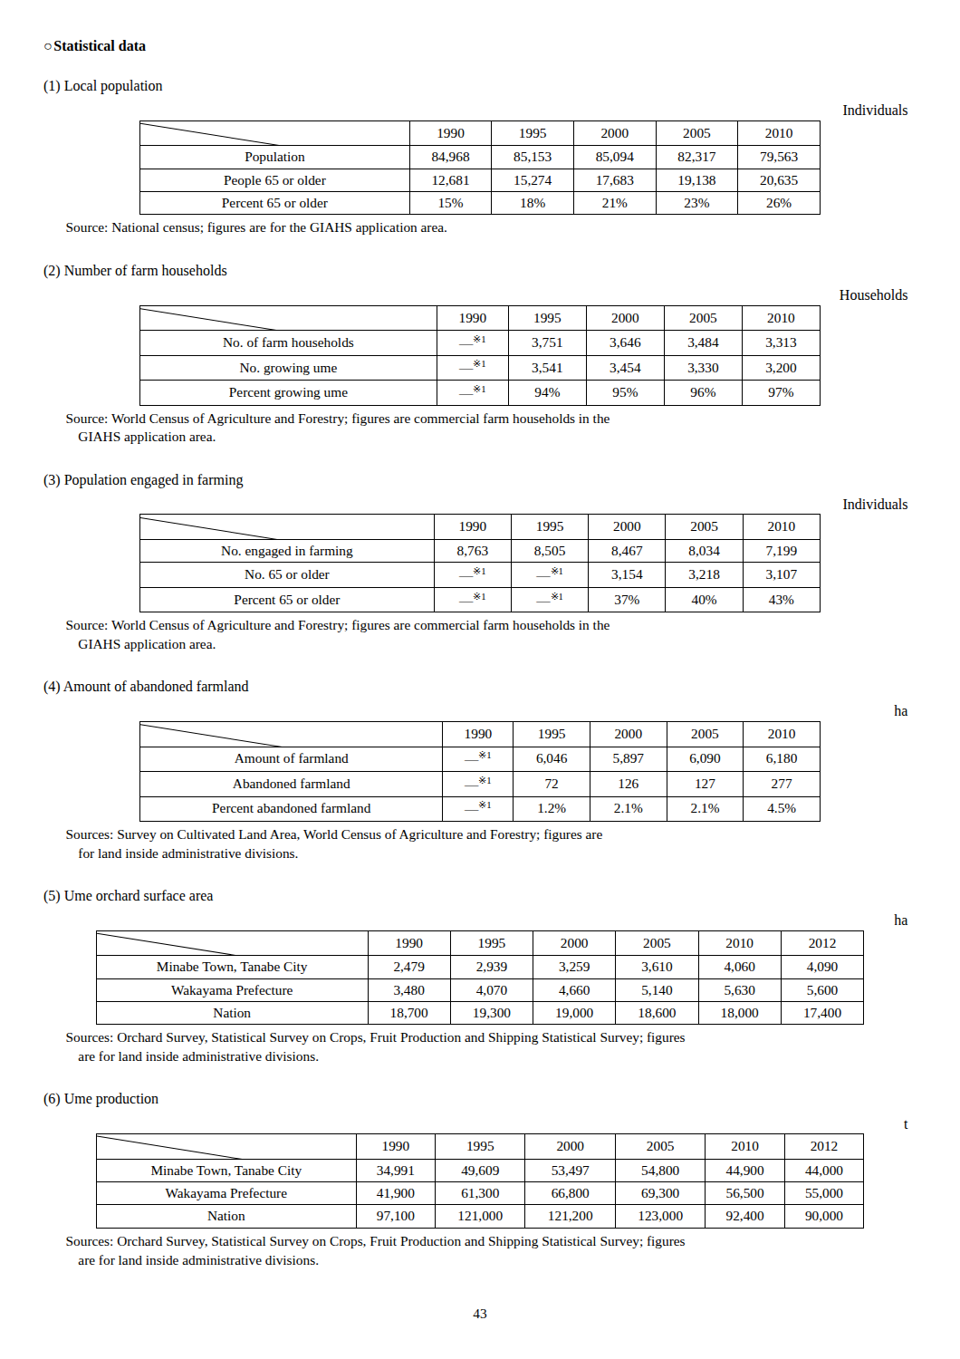Statistical data
(1) Local population
Individuals
| | 1990 | 1995 | 2000 | 2005 | 2010 |
| Population | 84,968 | 85,153 | 85,094 | 82,317 | 79,563 |
| People 65 or older | 12,681 | 15,274 | 17,683 | 19,138 | 20,635 |
| Percent 65 or older | 15% | 18% | 21% | 23% | 26% |
Source: National census; figures are for the GIAHS application area.
(2) Number of farm households
Households
| | 1990 | 1995 | 2000 | 2005 | 2010 |
| No. of farm households | — ※1 | 3,751 | 3,646 | 3,484 | 3,313 |
| No. growing ume | — ※1 | 3,541 | 3,454 | 3,330 | 3,200 |
| Percent growing ume | — ※1 | 94% | 95% | 96% | 97% |
Source: World Census of Agriculture and Forestry; figures are commercial farm households in the GIAHS application area.
(3) Population engaged in farming
Individuals
| | 1990 | 1995 | 2000 | 2005 | 2010 |
| No. engaged in farming | 8,763 | 8,505 | 8,467 | 8,034 | 7,199 |
| No. 65 or older | — ※1 | — ※1 | 3,154 | 3,218 | 3,107 |
| Percent 65 or older | — ※1 | — ※1 | 37% | 40% | 43% |
Source: World Census of Agriculture and Forestry; figures are commercial farm households in the GIAHS application area.
(4) Amount of abandoned farmland
ha
| | 1990 | 1995 | 2000 | 2005 | 2010 |
| Amount of farmland | — ※1 | 6,046 | 5,897 | 6,090 | 6,180 |
| Abandoned farmland | — ※1 | 72 | 126 | 127 | 277 |
| Percent abandoned farmland | — ※1 | 1.2% | 2.1% | 2.1% | 4.5% |
Sources: Survey on Cultivated Land Area, World Census of Agriculture and Forestry; figures are for land inside administrative divisions.
(5) Ume orchard surface area
ha
| | 1990 | 1995 | 2000 | 2005 | 2010 | 2012 |
| Minabe Town, Tanabe City | 2,479 | 2,939 | 3,259 | 3,610 | 4,060 | 4,090 |
| Wakayama Prefecture | 3,480 | 4,070 | 4,660 | 5,140 | 5,630 | 5,600 |
| Nation | 18,700 | 19,300 | 19,000 | 18,600 | 18,000 | 17,400 |
Sources: Orchard Survey, Statistical Survey on Crops, Fruit Production and Shipping Statistical Survey; figures are for land inside administrative divisions.
(6) Ume production
t
| | 1990 | 1995 | 2000 | 2005 | 2010 | 2012 |
| Minabe Town, Tanabe City | 34,991 | 49,609 | 53,497 | 54,800 | 44,900 | 44,000 |
| Wakayama Prefecture | 41,900 | 61,300 | 66,800 | 69,300 | 56,500 | 55,000 |
| Nation | 97,100 | 121,000 | 121,200 | 123,000 | 92,400 | 90,000 |
Sources: Orchard Survey, Statistical Survey on Crops, Fruit Production and Shipping Statistical Survey; figures are for land inside administrative divisions.
43